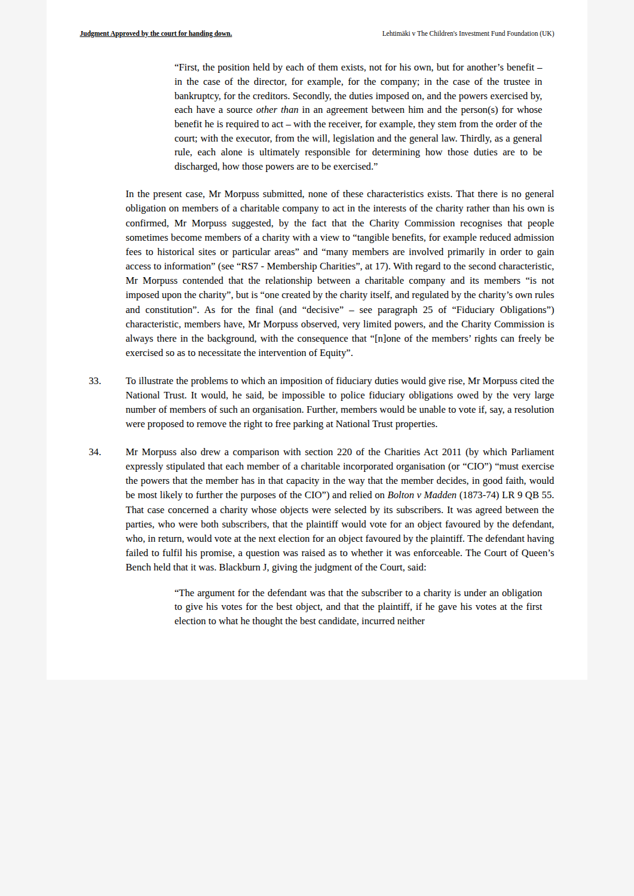Judgment Approved by the court for handing down.
Lehtimäki v The Children's Investment Fund Foundation (UK)
“First, the position held by each of them exists, not for his own, but for another’s benefit – in the case of the director, for example, for the company; in the case of the trustee in bankruptcy, for the creditors. Secondly, the duties imposed on, and the powers exercised by, each have a source other than in an agreement between him and the person(s) for whose benefit he is required to act – with the receiver, for example, they stem from the order of the court; with the executor, from the will, legislation and the general law. Thirdly, as a general rule, each alone is ultimately responsible for determining how those duties are to be discharged, how those powers are to be exercised.”
In the present case, Mr Morpuss submitted, none of these characteristics exists. That there is no general obligation on members of a charitable company to act in the interests of the charity rather than his own is confirmed, Mr Morpuss suggested, by the fact that the Charity Commission recognises that people sometimes become members of a charity with a view to “tangible benefits, for example reduced admission fees to historical sites or particular areas” and “many members are involved primarily in order to gain access to information” (see “RS7 - Membership Charities”, at 17). With regard to the second characteristic, Mr Morpuss contended that the relationship between a charitable company and its members “is not imposed upon the charity”, but is “one created by the charity itself, and regulated by the charity’s own rules and constitution”. As for the final (and “decisive” – see paragraph 25 of “Fiduciary Obligations”) characteristic, members have, Mr Morpuss observed, very limited powers, and the Charity Commission is always there in the background, with the consequence that “[n]one of the members’ rights can freely be exercised so as to necessitate the intervention of Equity”.
33. To illustrate the problems to which an imposition of fiduciary duties would give rise, Mr Morpuss cited the National Trust. It would, he said, be impossible to police fiduciary obligations owed by the very large number of members of such an organisation. Further, members would be unable to vote if, say, a resolution were proposed to remove the right to free parking at National Trust properties.
34. Mr Morpuss also drew a comparison with section 220 of the Charities Act 2011 (by which Parliament expressly stipulated that each member of a charitable incorporated organisation (or “CIO”) “must exercise the powers that the member has in that capacity in the way that the member decides, in good faith, would be most likely to further the purposes of the CIO”) and relied on Bolton v Madden (1873-74) LR 9 QB 55. That case concerned a charity whose objects were selected by its subscribers. It was agreed between the parties, who were both subscribers, that the plaintiff would vote for an object favoured by the defendant, who, in return, would vote at the next election for an object favoured by the plaintiff. The defendant having failed to fulfil his promise, a question was raised as to whether it was enforceable. The Court of Queen’s Bench held that it was. Blackburn J, giving the judgment of the Court, said:
“The argument for the defendant was that the subscriber to a charity is under an obligation to give his votes for the best object, and that the plaintiff, if he gave his votes at the first election to what he thought the best candidate, incurred neither